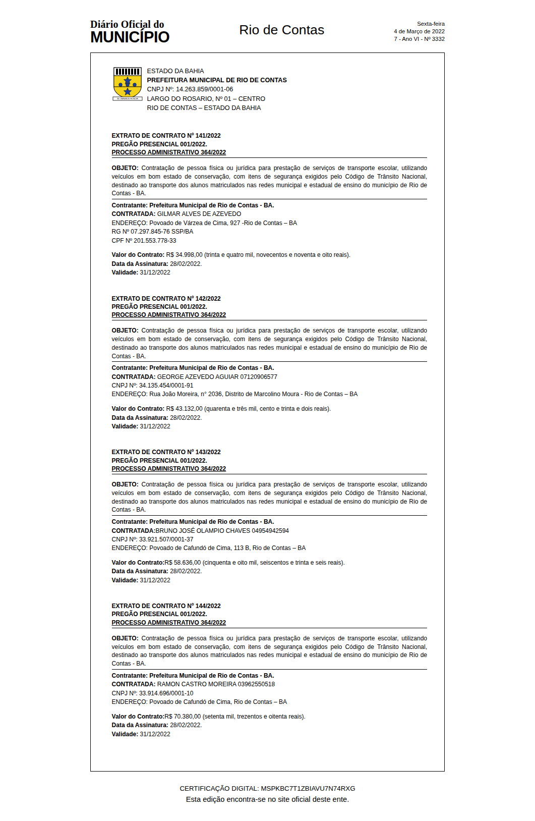Diário Oficial do
MUNICÍPIO
Rio de Contas
Sexta-feira
4 de Março de 2022
7 - Ano VI - Nº 3332
IN OMNIBUS HONOR
ESTADO DA BAHIA
PREFEITURA MUNICIPAL DE RIO DE CONTAS
CNPJ Nº: 14.263.859/0001-06
LARGO DO ROSARIO, Nº 01 – CENTRO
RIO DE CONTAS – ESTADO DA BAHIA
EXTRATO DE CONTRATO Nº 141/2022
PREGÃO PRESENCIAL 001/2022.
PROCESSO ADMINISTRATIVO 364/2022
OBJETO: Contratação de pessoa física ou jurídica para prestação de serviços de transporte escolar, utilizando veículos em bom estado de conservação, com itens de segurança exigidos pelo Código de Trânsito Nacional, destinado ao transporte dos alunos matriculados nas redes municipal e estadual de ensino do município de Rio de Contas - BA.
Contratante: Prefeitura Municipal de Rio de Contas - BA.
CONTRATADA: GILMAR ALVES DE AZEVEDO
ENDEREÇO: Povoado de Várzea de Cima, 927 -Rio de Contas – BA
RG Nº 07.297.845-76 SSP/BA
CPF Nº 201.553.778-33
Valor do Contrato: R$ 34.998,00 (trinta e quatro mil, novecentos e noventa e oito reais).
Data da Assinatura: 28/02/2022.
Validade: 31/12/2022
EXTRATO DE CONTRATO Nº 142/2022
PREGÃO PRESENCIAL 001/2022.
PROCESSO ADMINISTRATIVO 364/2022
OBJETO: Contratação de pessoa física ou jurídica para prestação de serviços de transporte escolar, utilizando veículos em bom estado de conservação, com itens de segurança exigidos pelo Código de Trânsito Nacional, destinado ao transporte dos alunos matriculados nas redes municipal e estadual de ensino do município de Rio de Contas - BA.
Contratante: Prefeitura Municipal de Rio de Contas - BA.
CONTRATADA: GEORGE AZEVEDO AGUIAR 07120906577
CNPJ Nº: 34.135.454/0001-91
ENDEREÇO: Rua João Moreira, n° 2036, Distrito de Marcolino Moura - Rio de Contas – BA
Valor do Contrato: R$ 43.132,00 (quarenta e três mil, cento e trinta e dois reais).
Data da Assinatura: 28/02/2022.
Validade: 31/12/2022
EXTRATO DE CONTRATO Nº 143/2022
PREGÃO PRESENCIAL 001/2022.
PROCESSO ADMINISTRATIVO 364/2022
OBJETO: Contratação de pessoa física ou jurídica para prestação de serviços de transporte escolar, utilizando veículos em bom estado de conservação, com itens de segurança exigidos pelo Código de Trânsito Nacional, destinado ao transporte dos alunos matriculados nas redes municipal e estadual de ensino do município de Rio de Contas - BA.
Contratante: Prefeitura Municipal de Rio de Contas - BA.
CONTRATADA: BRUNO JOSÉ OLAMPIO CHAVES 04954942594
CNPJ Nº: 33.921.507/0001-37
ENDEREÇO: Povoado de Cafundó de Cima, 113 B, Rio de Contas – BA
Valor do Contrato: R$ 58.636,00 (cinquenta e oito mil, seiscentos e trinta e seis reais).
Data da Assinatura: 28/02/2022.
Validade: 31/12/2022
EXTRATO DE CONTRATO Nº 144/2022
PREGÃO PRESENCIAL 001/2022.
PROCESSO ADMINISTRATIVO 364/2022
OBJETO: Contratação de pessoa física ou jurídica para prestação de serviços de transporte escolar, utilizando veículos em bom estado de conservação, com itens de segurança exigidos pelo Código de Trânsito Nacional, destinado ao transporte dos alunos matriculados nas redes municipal e estadual de ensino do município de Rio de Contas - BA.
Contratante: Prefeitura Municipal de Rio de Contas - BA.
CONTRATADA: RAMON CASTRO MOREIRA 03962550518
CNPJ Nº: 33.914.696/0001-10
ENDEREÇO: Povoado de Cafundó de Cima, Rio de Contas – BA
Valor do Contrato: R$ 70.380,00 (setenta mil, trezentos e oitenta reais).
Data da Assinatura: 28/02/2022.
Validade: 31/12/2022
CERTIFICAÇÃO DIGITAL: MSPKBC7T1ZBIAVU7N74RXG
Esta edição encontra-se no site oficial deste ente.